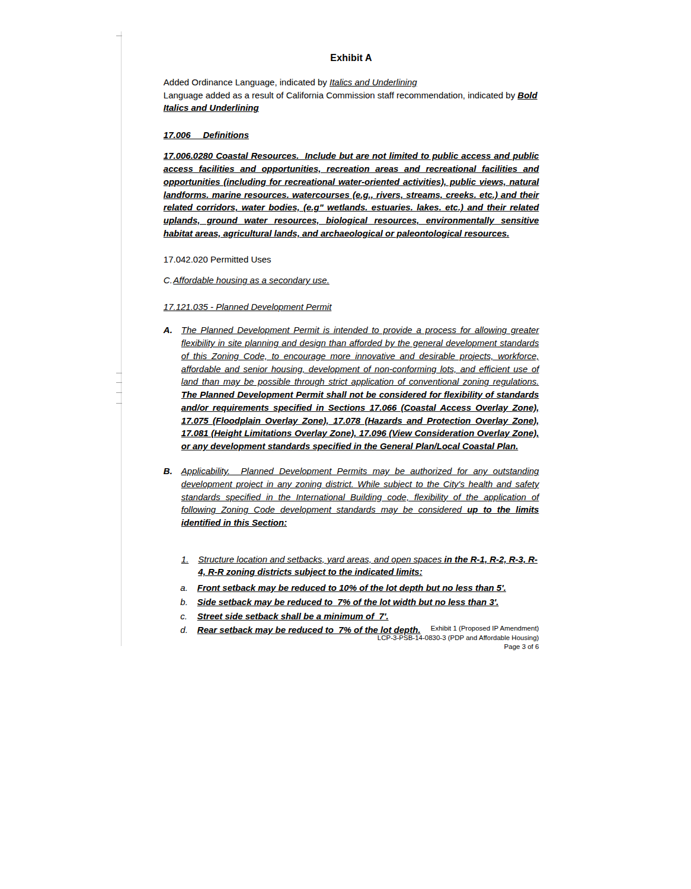Exhibit A
Added Ordinance Language, indicated by Italics and Underlining
Language added as a result of California Commission staff recommendation, indicated by Bold Italics and Underlining
17.006 Definitions
17.006.0280 Coastal Resources. Include but are not limited to public access and public access facilities and opportunities, recreation areas and recreational facilities and opportunities (including for recreational water-oriented activities), public views, natural landforms. marine resources. watercourses (e.g., rivers, streams, creeks. etc.) and their related corridors, water bodies, (e.g" wetlands. estuaries. lakes. etc.) and their related uplands, ground water resources, biological resources, environmentally sensitive habitat areas, agricultural lands, and archaeological or paleontological resources.
17.042.020 Permitted Uses
C. Affordable housing as a secondary use.
17.121.035 - Planned Development Permit
A.
The Planned Development Permit is intended to provide a process for allowing greater flexibility in site planning and design than afforded by the general development standards of this Zoning Code, to encourage more innovative and desirable projects, workforce, affordable and senior housing, development of non-conforming lots, and efficient use of land than may be possible through strict application of conventional zoning regulations. The Planned Development Permit shall not be considered for flexibility of standards and/or requirements specified in Sections 17.066 (Coastal Access Overlay Zone), 17.075 (Floodplain Overlay Zone), 17.078 (Hazards and Protection Overlay Zone), 17.081 (Height Limitations Overlay Zone), 17.096 (View Consideration Overlay Zone), or any development standards specified in the General Plan/Local Coastal Plan.
B.
Applicability. Planned Development Permits may be authorized for any outstanding development project in any zoning district. While subject to the City's health and safety standards specified in the International Building code, flexibility of the application of following Zoning Code development standards may be considered up to the limits identified in this Section:
1.
Structure location and setbacks, yard areas, and open spaces in the R-1, R-2, R-3, R-4, R-R zoning districts subject to the indicated limits:
a.
Front setback may be reduced to 10% of the lot depth but no less than 5'.
b.
Side setback may be reduced to 7% of the lot width but no less than 3'.
c.
Street side setback shall be a minimum of 7'.
d.
Rear setback may be reduced to 7% of the lot depth.
Exhibit 1 (Proposed IP Amendment)
LCP-3-PSB-14-0830-3 (PDP and Affordable Housing)
Page 3 of 6